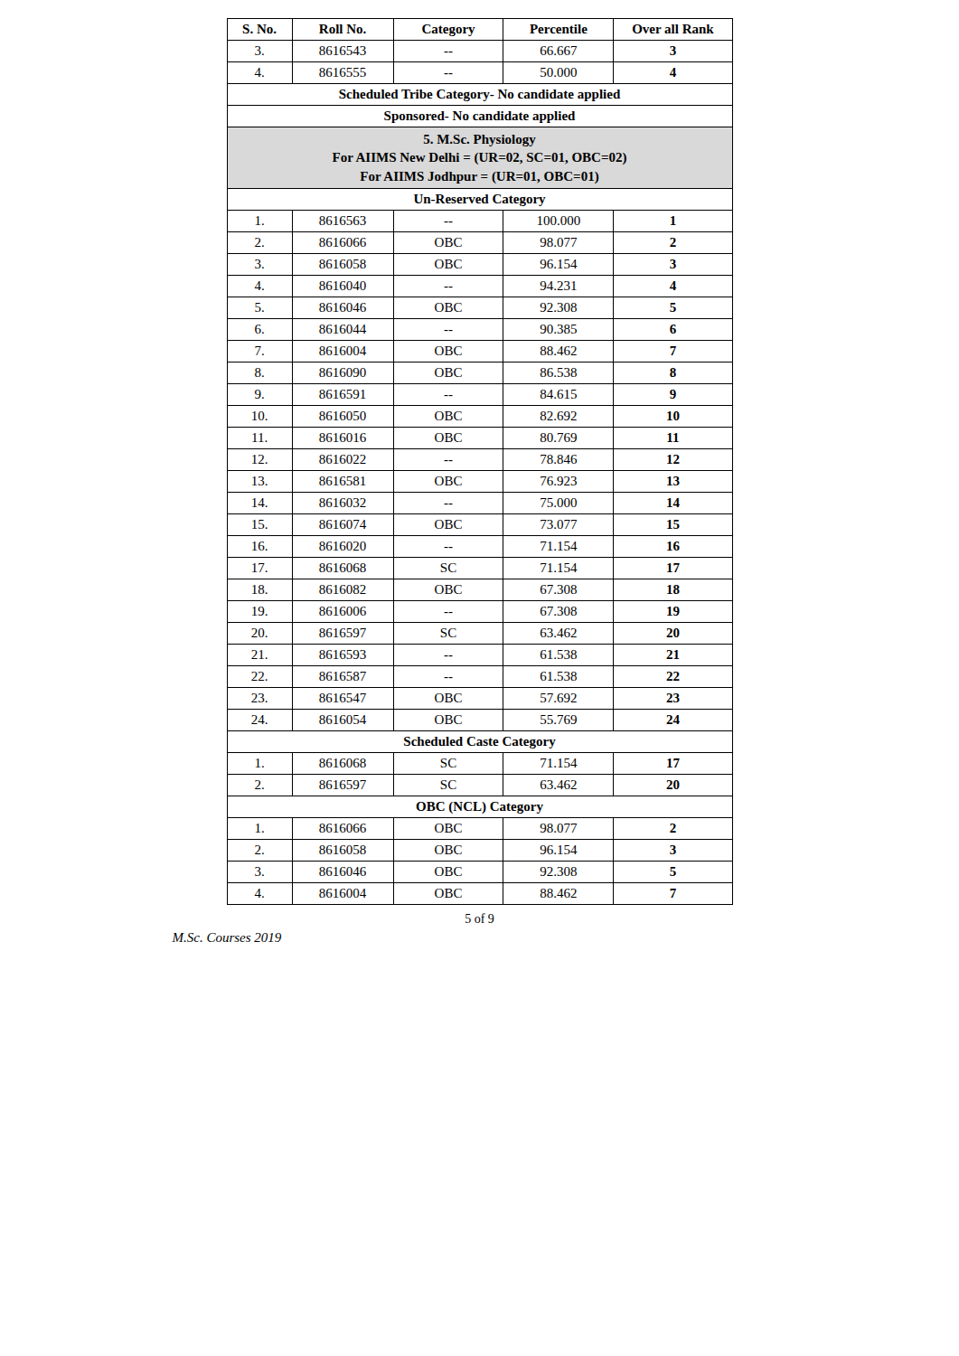| S. No. | Roll No. | Category | Percentile | Over all Rank |
| --- | --- | --- | --- | --- |
| 3. | 8616543 | -- | 66.667 | 3 |
| 4. | 8616555 | -- | 50.000 | 4 |
| Scheduled Tribe Category- No candidate applied |
| Sponsored- No candidate applied |
| 5. M.Sc. Physiology For AIIMS New Delhi = (UR=02, SC=01, OBC=02) For AIIMS Jodhpur = (UR=01, OBC=01) |
| Un-Reserved Category |
| 1. | 8616563 | -- | 100.000 | 1 |
| 2. | 8616066 | OBC | 98.077 | 2 |
| 3. | 8616058 | OBC | 96.154 | 3 |
| 4. | 8616040 | -- | 94.231 | 4 |
| 5. | 8616046 | OBC | 92.308 | 5 |
| 6. | 8616044 | -- | 90.385 | 6 |
| 7. | 8616004 | OBC | 88.462 | 7 |
| 8. | 8616090 | OBC | 86.538 | 8 |
| 9. | 8616591 | -- | 84.615 | 9 |
| 10. | 8616050 | OBC | 82.692 | 10 |
| 11. | 8616016 | OBC | 80.769 | 11 |
| 12. | 8616022 | -- | 78.846 | 12 |
| 13. | 8616581 | OBC | 76.923 | 13 |
| 14. | 8616032 | -- | 75.000 | 14 |
| 15. | 8616074 | OBC | 73.077 | 15 |
| 16. | 8616020 | -- | 71.154 | 16 |
| 17. | 8616068 | SC | 71.154 | 17 |
| 18. | 8616082 | OBC | 67.308 | 18 |
| 19. | 8616006 | -- | 67.308 | 19 |
| 20. | 8616597 | SC | 63.462 | 20 |
| 21. | 8616593 | -- | 61.538 | 21 |
| 22. | 8616587 | -- | 61.538 | 22 |
| 23. | 8616547 | OBC | 57.692 | 23 |
| 24. | 8616054 | OBC | 55.769 | 24 |
| Scheduled Caste Category |
| 1. | 8616068 | SC | 71.154 | 17 |
| 2. | 8616597 | SC | 63.462 | 20 |
| OBC (NCL) Category |
| 1. | 8616066 | OBC | 98.077 | 2 |
| 2. | 8616058 | OBC | 96.154 | 3 |
| 3. | 8616046 | OBC | 92.308 | 5 |
| 4. | 8616004 | OBC | 88.462 | 7 |
5 of 9
M.Sc. Courses 2019